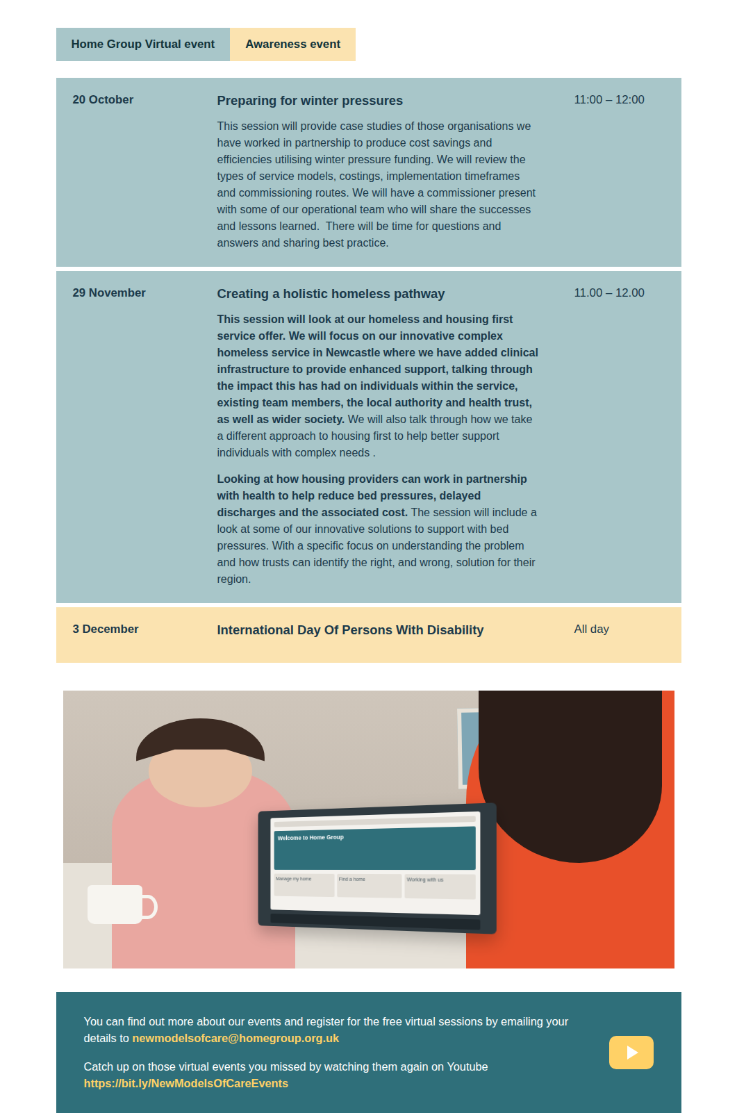Home Group Virtual event Awareness event
| 20 October | Preparing for winter pressures This session will provide case studies of those organisations we have worked in partnership to produce cost savings and efficiencies utilising winter pressure funding. We will review the types of service models, costings, implementation timeframes and commissioning routes. We will have a commissioner present with some of our operational team who will share the successes and lessons learned. There will be time for questions and answers and sharing best practice. | 11:00 – 12:00 |
| 29 November | Creating a holistic homeless pathway This session will look at our homeless and housing first service offer. We will focus on our innovative complex homeless service in Newcastle where we have added clinical infrastructure to provide enhanced support, talking through the impact this has had on individuals within the service, existing team members, the local authority and health trust, as well as wider society. We will also talk through how we take a different approach to housing first to help better support individuals with complex needs . Looking at how housing providers can work in partnership with health to help reduce bed pressures, delayed discharges and the associated cost. The session will include a look at some of our innovative solutions to support with bed pressures. With a specific focus on understanding the problem and how trusts can identify the right, and wrong, solution for their region. | 11.00 – 12.00 |
| 3 December | International Day Of Persons With Disability | All day |
Welcome to Home Group
Manage my home
Find a home
Working with us
You can find out more about our events and register for the free virtual sessions by emailing your details to newmodelsofcare@homegroup.org.uk
Catch up on those virtual events you missed by watching them again on Youtube https://bit.ly/NewModelsOfCareEvents